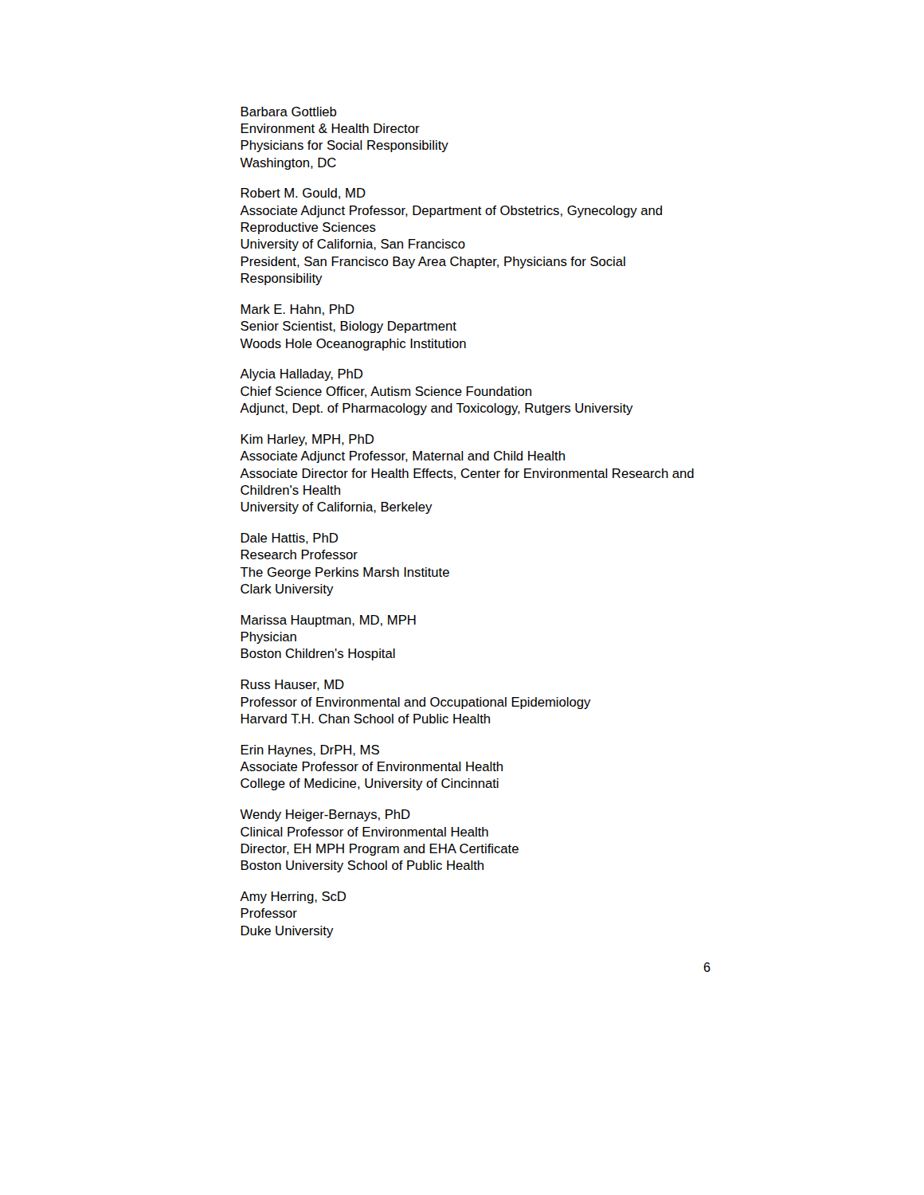Barbara Gottlieb
Environment & Health Director
Physicians for Social Responsibility
Washington, DC
Robert M. Gould, MD
Associate Adjunct Professor, Department of Obstetrics, Gynecology and Reproductive Sciences
University of California, San Francisco
President, San Francisco Bay Area Chapter, Physicians for Social Responsibility
Mark E. Hahn, PhD
Senior Scientist, Biology Department
Woods Hole Oceanographic Institution
Alycia Halladay, PhD
Chief Science Officer, Autism Science Foundation
Adjunct, Dept. of Pharmacology and Toxicology, Rutgers University
Kim Harley, MPH, PhD
Associate Adjunct Professor, Maternal and Child Health
Associate Director for Health Effects, Center for Environmental Research and Children's Health
University of California, Berkeley
Dale Hattis, PhD
Research Professor
The George Perkins Marsh Institute
Clark University
Marissa Hauptman, MD, MPH
Physician
Boston Children's Hospital
Russ Hauser, MD
Professor of Environmental and Occupational Epidemiology
Harvard T.H. Chan School of Public Health
Erin Haynes, DrPH, MS
Associate Professor of Environmental Health
College of Medicine, University of Cincinnati
Wendy Heiger-Bernays, PhD
Clinical Professor of Environmental Health
Director, EH MPH Program and EHA Certificate
Boston University School of Public Health
Amy Herring, ScD
Professor
Duke University
6